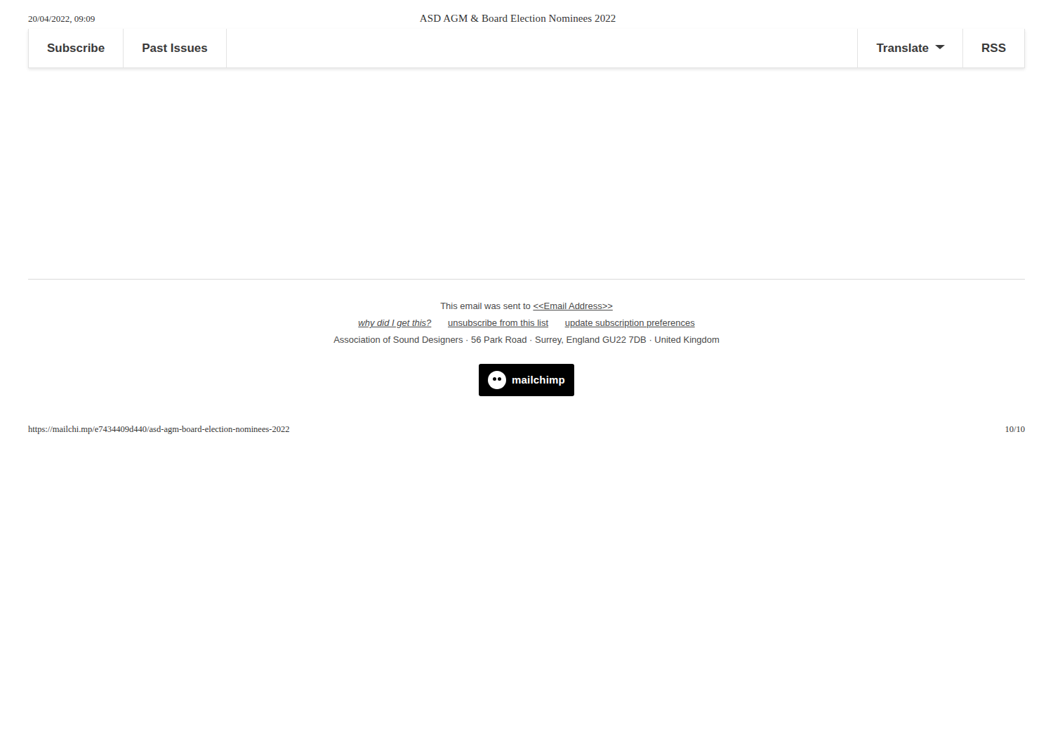20/04/2022, 09:09 ASD AGM & Board Election Nominees 2022
Subscribe Past Issues
Translate RSS
This email was sent to <<Email Address>>
why did I get this? unsubscribe from this list update subscription preferences
Association of Sound Designers · 56 Park Road · Surrey, England GU22 7DB · United Kingdom
mailchimp
https://mailchi.mp/e7434409d440/asd-agm-board-election-nominees-2022 10/10